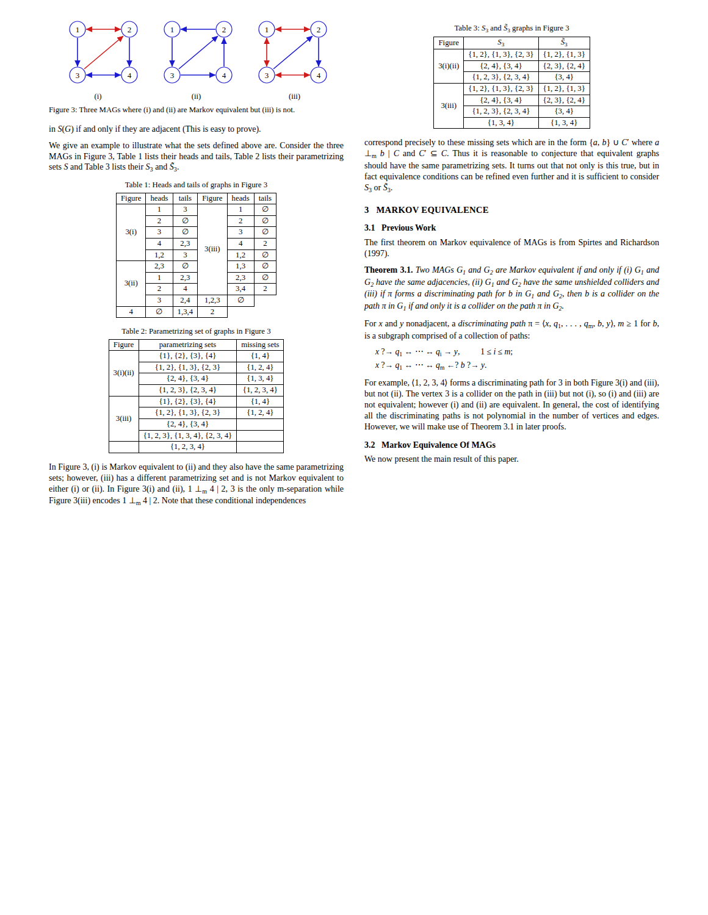1 2 3 4 1 2 3 4 1 2 3 4
(i)(ii)(iii)
Figure 3: Three MAGs where (i) and (ii) are Markov equivalent but (iii) is not.
in S(G) if and only if they are adjacent (This is easy to prove).
We give an example to illustrate what the sets defined above are. Consider the three MAGs in Figure 3, Table 1 lists their heads and tails, Table 2 lists their parametrizing sets S and Table 3 lists their S 3 and S̃3.
Table 1: Heads and tails of graphs in Figure 3
| Figure | heads | tails | Figure | heads | tails |
| --- | --- | --- | --- | --- | --- |
| 3(i) | 1 | 3 | 3(iii) | 1 | ∅ |
| 2 | ∅ | 2 | ∅ |
| 3 | ∅ | 3 | ∅ |
| 4 | 2,3 | 4 | 2 |
| 1,2 | 3 | 1,2 | ∅ |
| 3(ii) | 2,3 | ∅ | 1,3 | ∅ |
| 1 | 2,3 | 2,3 | ∅ |
| 2 | 4 | 3,4 | 2 |
| 3 | 2,4 | 1,2,3 | ∅ |
| 4 | ∅ | 1,3,4 | 2 |
Table 2: Parametrizing set of graphs in Figure 3
| Figure | parametrizing sets | missing sets |
| --- | --- | --- |
| 3(i)(ii) | {1}, {2}, {3}, {4} | {1, 4} |
| {1, 2}, {1, 3}, {2, 3} | {1, 2, 4} |
| {2, 4}, {3, 4} | {1, 3, 4} |
| {1, 2, 3}, {2, 3, 4} | {1, 2, 3, 4} |
| 3(iii) | {1}, {2}, {3}, {4} | {1, 4} |
| {1, 2}, {1, 3}, {2, 3} | {1, 2, 4} |
| {2, 4}, {3, 4} | |
| {1, 2, 3}, {1, 3, 4}, {2, 3, 4} | |
| | {1, 2, 3, 4} | |
In Figure 3, (i) is Markov equivalent to (ii) and they also have the same parametrizing sets; however, (iii) has a different parametrizing set and is not Markov equivalent to either (i) or (ii). In Figure 3(i) and (ii), 1 ⊥m 4 | 2, 3 is the only m-separation while Figure 3(iii) encodes 1 ⊥m 4 | 2. Note that these conditional independences
Table 3: S 3 and S̃3 graphs in Figure 3
| Figure | S 3 | S̃ 3 |
| --- | --- | --- |
| 3(i)(ii) | {1, 2}, {1, 3}, {2, 3} | {1, 2}, {1, 3} |
| {2, 4}, {3, 4} | {2, 3}, {2, 4} |
| {1, 2, 3}, {2, 3, 4} | {3, 4} |
| 3(iii) | {1, 2}, {1, 3}, {2, 3} | {1, 2}, {1, 3} |
| {2, 4}, {3, 4} | {2, 3}, {2, 4} |
| {1, 2, 3}, {2, 3, 4} | {3, 4} |
| {1, 3, 4} | {1, 3, 4} |
correspond precisely to these missing sets which are in the form {a, b} ∪ C′ where a ⊥m b | C and C′ ⊆ C. Thus it is reasonable to conjecture that equivalent graphs should have the same parametrizing sets. It turns out that not only is this true, but in fact equivalence conditions can be refined even further and it is sufficient to consider S 3 or S̃3.
3 MARKOV EQUIVALENCE
3.1 Previous Work
The first theorem on Markov equivalence of MAGs is from Spirtes and Richardson (1997).
Theorem 3.1. Two MAGs G 1 and G 2 are Markov equivalent if and only if (i) G 1 and G 2 have the same adjacencies, (ii) G 1 and G 2 have the same unshielded colliders and (iii) if π forms a discriminating path for b in G 1 and G 2, then b is a collider on the path π in G 1 if and only it is a collider on the path π in G 2.
For x and y nonadjacent, a discriminating path π = ⟨x, q 1, . . . , qm, b, y⟩, m ≥ 1 for b, is a subgraph comprised of a collection of paths:
x ?→ q 1 ↔ ⋯ ↔ qi → y, 1 ≤ i ≤ m;
x ?→ q 1 ↔ ⋯ ↔ qm ←? b ?→ y.
For example, ⟨1, 2, 3, 4⟩ forms a discriminating path for 3 in both Figure 3(i) and (iii), but not (ii). The vertex 3 is a collider on the path in (iii) but not (i), so (i) and (iii) are not equivalent; however (i) and (ii) are equivalent. In general, the cost of identifying all the discriminating paths is not polynomial in the number of vertices and edges. However, we will make use of Theorem 3.1 in later proofs.
3.2 Markov Equivalence Of MAGs
We now present the main result of this paper.